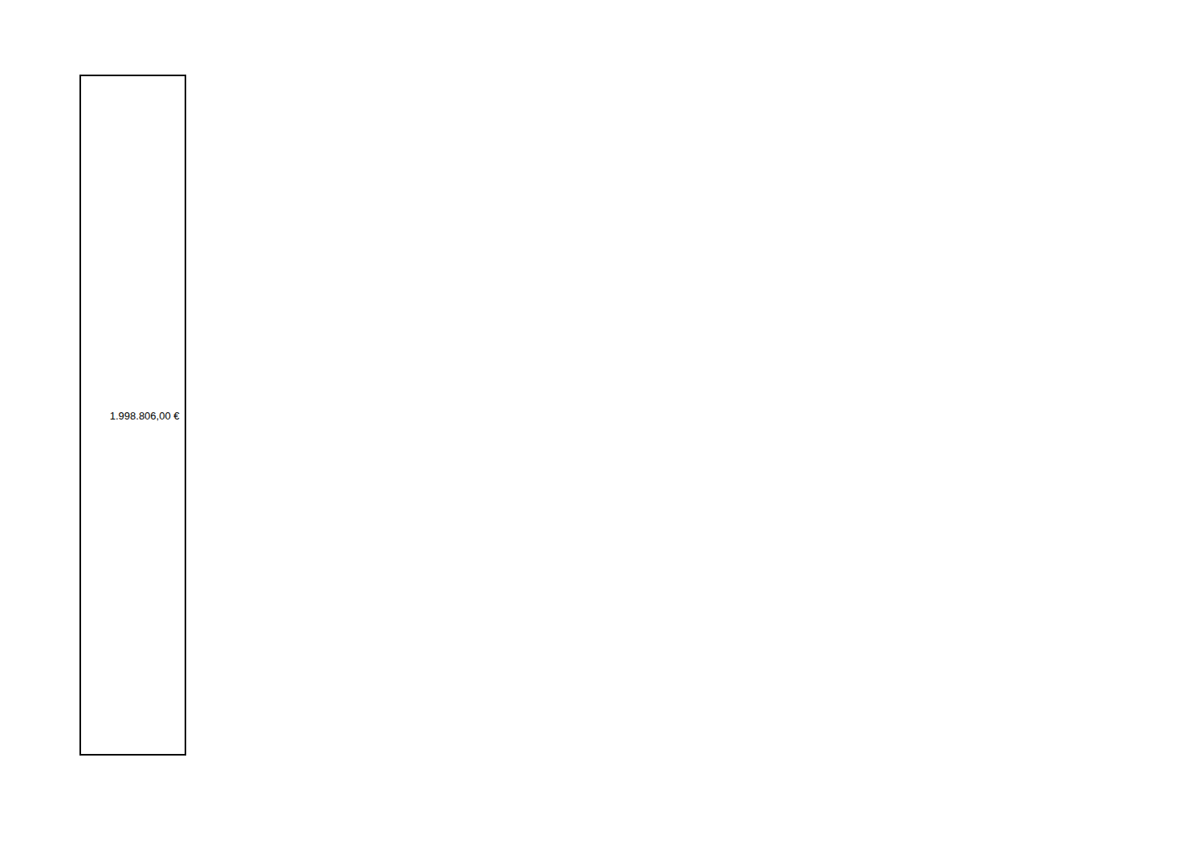1.998.806,00 €